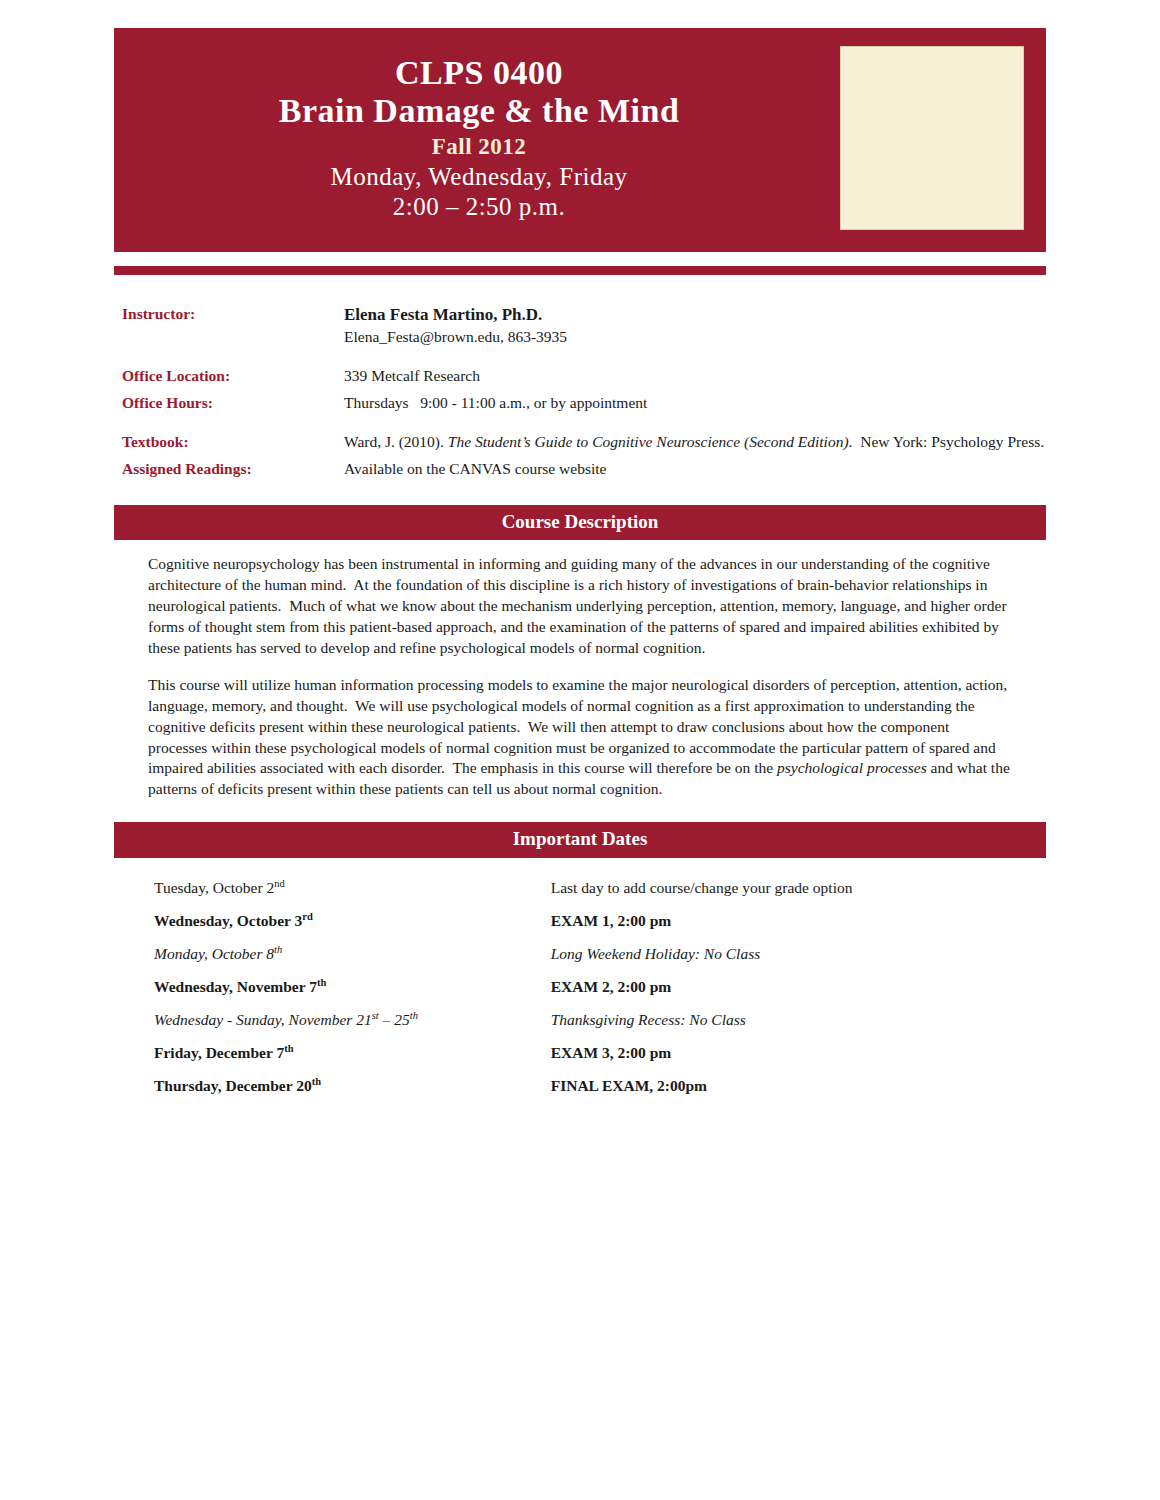CLPS 0400
Brain Damage & the Mind Fall 2012 Monday, Wednesday, Friday
2:00 – 2:50 p.m.
| Instructor: | Elena Festa Martino, Ph.D. Elena_Festa@brown.edu , 863-3935 |
| Office Location: | 339 Metcalf Research |
| Office Hours: | Thursdays 9:00 - 11:00 a.m., or by appointment |
| Textbook: | Ward, J. (2010). The Student’s Guide to Cognitive Neuroscience (Second Edition) . New York: Psychology Press. |
| Assigned Readings: | Available on the CANVAS course website |
Course Description
Cognitive neuropsychology has been instrumental in informing and guiding many of the advances in our understanding of the cognitive architecture of the human mind. At the foundation of this discipline is a rich history of investigations of brain-behavior relationships in neurological patients. Much of what we know about the mechanism underlying perception, attention, memory, language, and higher order forms of thought stem from this patient-based approach, and the examination of the patterns of spared and impaired abilities exhibited by these patients has served to develop and refine psychological models of normal cognition.
This course will utilize human information processing models to examine the major neurological disorders of perception, attention, action, language, memory, and thought. We will use psychological models of normal cognition as a first approximation to understanding the cognitive deficits present within these neurological patients. We will then attempt to draw conclusions about how the component processes within these psychological models of normal cognition must be organized to accommodate the particular pattern of spared and impaired abilities associated with each disorder. The emphasis in this course will therefore be on the psychological processes and what the patterns of deficits present within these patients can tell us about normal cognition.
Important Dates
| Tuesday, October 2 nd | Last day to add course/change your grade option |
| Wednesday, October 3 rd | EXAM 1, 2:00 pm |
| Monday, October 8 th | Long Weekend Holiday: No Class |
| Wednesday, November 7 th | EXAM 2, 2:00 pm |
| Wednesday - Sunday, November 21 st – 25 th | Thanksgiving Recess: No Class |
| Friday, December 7 th | EXAM 3, 2:00 pm |
| Thursday, December 20 th | FINAL EXAM, 2:00pm |